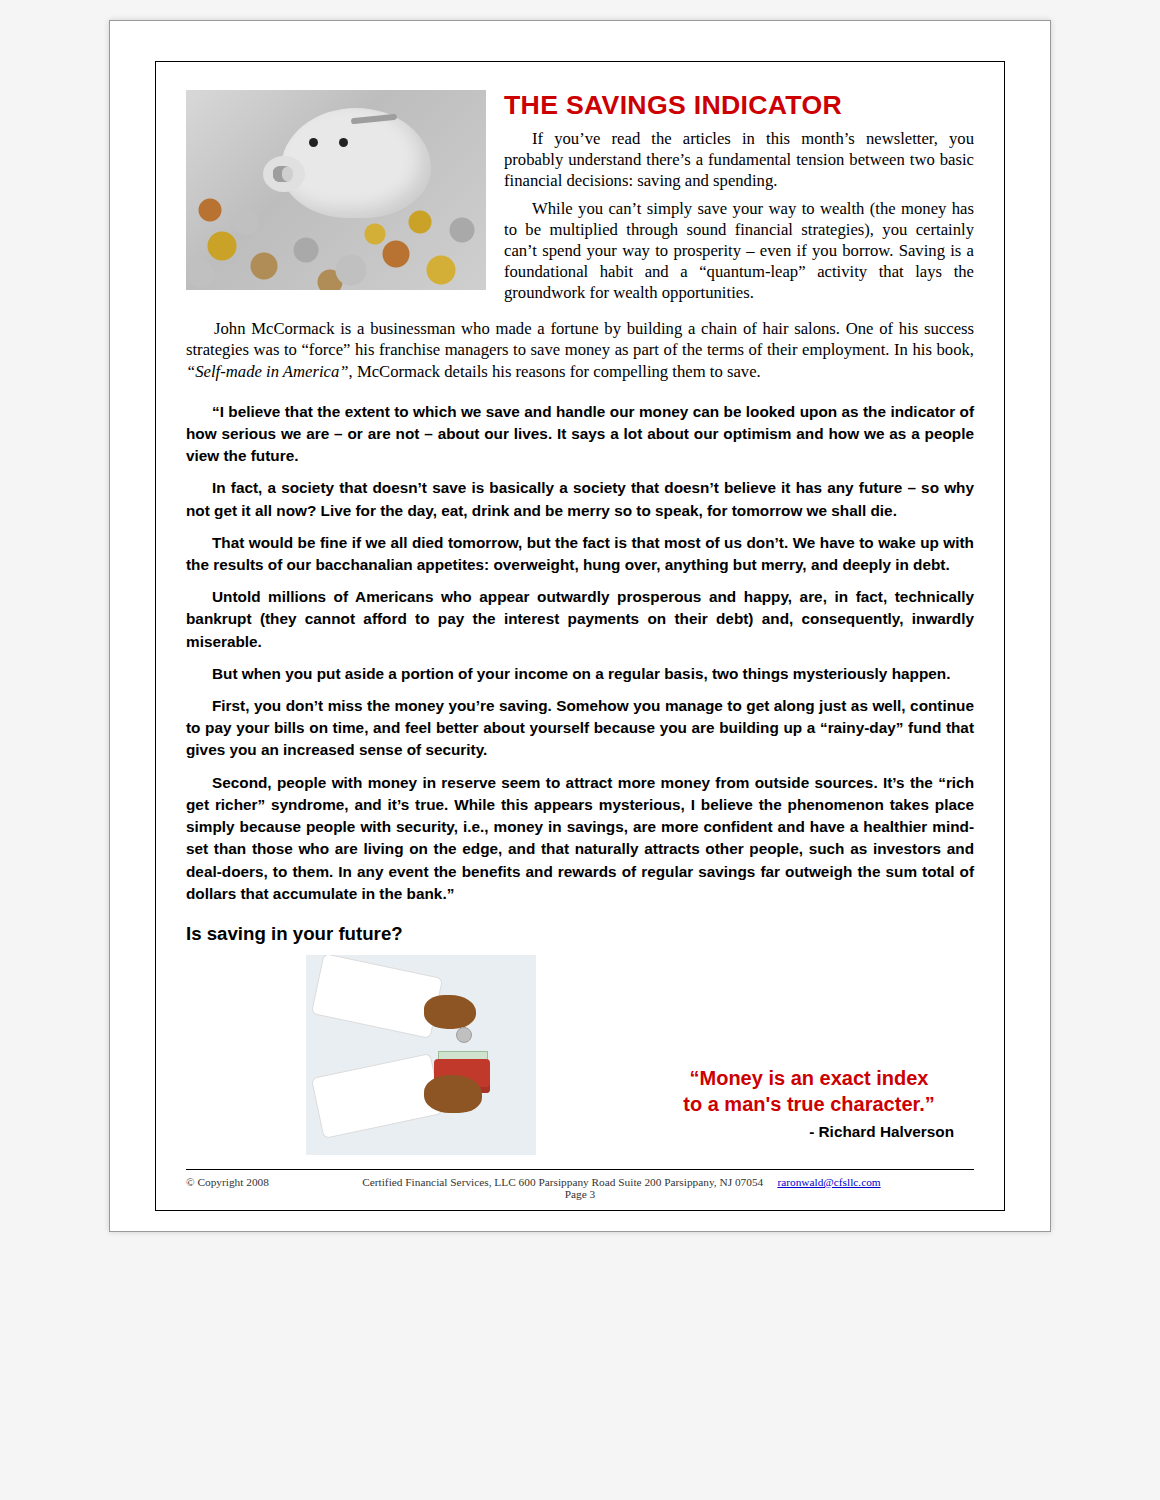THE SAVINGS INDICATOR
If you’ve read the articles in this month’s newsletter, you probably understand there’s a fundamental tension between two basic financial decisions: saving and spending.
While you can’t simply save your way to wealth (the money has to be multiplied through sound financial strategies), you certainly can’t spend your way to prosperity – even if you borrow. Saving is a foundational habit and a “quantum-leap” activity that lays the groundwork for wealth opportunities.
John McCormack is a businessman who made a fortune by building a chain of hair salons. One of his success strategies was to “force” his franchise managers to save money as part of the terms of their employment. In his book, “Self-made in America”, McCormack details his reasons for compelling them to save.
“I believe that the extent to which we save and handle our money can be looked upon as the indicator of how serious we are – or are not – about our lives. It says a lot about our optimism and how we as a people view the future.
In fact, a society that doesn’t save is basically a society that doesn’t believe it has any future – so why not get it all now? Live for the day, eat, drink and be merry so to speak, for tomorrow we shall die.
That would be fine if we all died tomorrow, but the fact is that most of us don’t. We have to wake up with the results of our bacchanalian appetites: overweight, hung over, anything but merry, and deeply in debt.
Untold millions of Americans who appear outwardly prosperous and happy, are, in fact, technically bankrupt (they cannot afford to pay the interest payments on their debt) and, consequently, inwardly miserable.
But when you put aside a portion of your income on a regular basis, two things mysteriously happen.
First, you don’t miss the money you’re saving. Somehow you manage to get along just as well, continue to pay your bills on time, and feel better about yourself because you are building up a “rainy-day” fund that gives you an increased sense of security.
Second, people with money in reserve seem to attract more money from outside sources. It’s the “rich get richer” syndrome, and it’s true. While this appears mysterious, I believe the phenomenon takes place simply because people with security, i.e., money in savings, are more confident and have a healthier mind-set than those who are living on the edge, and that naturally attracts other people, such as investors and deal-doers, to them. In any event the benefits and rewards of regular savings far outweigh the sum total of dollars that accumulate in the bank.”
Is saving in your future?
“Money is an exact index
to a man's true character.”
- Richard Halverson
© Copyright 2008 Certified Financial Services, LLC 600 Parsippany Road Suite 200 Parsippany, NJ 07054 raronwald@cfsllc.com Page 3